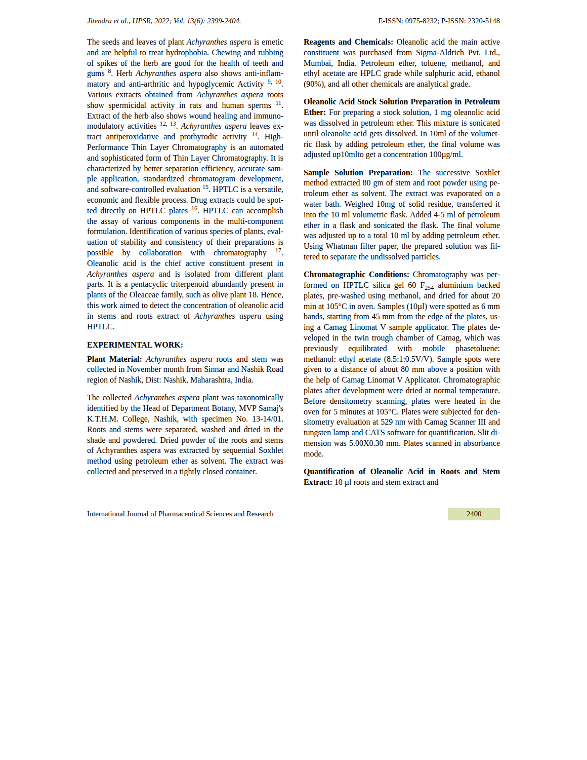Jitendra et al., IJPSR, 2022; Vol. 13(6): 2399-2404.
E-ISSN: 0975-8232; P-ISSN: 2320-5148
The seeds and leaves of plant Achyranthes aspera is emetic and are helpful to treat hydrophobia. Chewing and rubbing of spikes of the herb are good for the health of teeth and gums 8. Herb Achyranthes aspera also shows anti-inflammatory and anti-arthritic and hypoglycemic Activity 9, 10. Various extracts obtained from Achyranthes aspera roots show spermicidal activity in rats and human sperms 11. Extract of the herb also shows wound healing and immunomodulatory activities 12, 13. Achyranthes aspera leaves extract antiperoxidative and prothyrodic activity 14. High-Performance Thin Layer Chromatography is an automated and sophisticated form of Thin Layer Chromatography. It is characterized by better separation efficiency, accurate sample application, standardized chromatogram development, and software-controlled evaluation 15. HPTLC is a versatile, economic and flexible process. Drug extracts could be spotted directly on HPTLC plates 16. HPTLC can accomplish the assay of various components in the multi-component formulation. Identification of various species of plants, evaluation of stability and consistency of their preparations is possible by collaboration with chromatography 17. Oleanolic acid is the chief active constituent present in Achyranthes aspera and is isolated from different plant parts. It is a pentacyclic triterpenoid abundantly present in plants of the Oleaceae family, such as olive plant 18. Hence, this work aimed to detect the concentration of oleanolic acid in stems and roots extract of Achyranthes aspera using HPTLC.
EXPERIMENTAL WORK:
Plant Material: Achyranthes aspera roots and stem was collected in November month from Sinnar and Nashik Road region of Nashik, Dist: Nashik, Maharashtra, India.
The collected Achyranthes aspera plant was taxonomically identified by the Head of Department Botany, MVP Samaj's K.T.H.M. College, Nashik, with specimen No. 13-14/01. Roots and stems were separated, washed and dried in the shade and powdered. Dried powder of the roots and stems of Achyranthes aspera was extracted by sequential Soxhlet method using petroleum ether as solvent. The extract was collected and preserved in a tightly closed container.
Reagents and Chemicals: Oleanolic acid the main active constituent was purchased from Sigma-Aldrich Pvt. Ltd., Mumbai, India. Petroleum ether, toluene, methanol, and ethyl acetate are HPLC grade while sulphuric acid, ethanol (90%), and all other chemicals are analytical grade.
Oleanolic Acid Stock Solution Preparation in Petroleum Ether: For preparing a stock solution, 1 mg oleanolic acid was dissolved in petroleum ether. This mixture is sonicated until oleanolic acid gets dissolved. In 10ml of the volumetric flask by adding petroleum ether, the final volume was adjusted up10mlto get a concentration 100µg/ml.
Sample Solution Preparation: The successive Soxhlet method extracted 80 gm of stem and root powder using petroleum ether as solvent. The extract was evaporated on a water bath. Weighed 10mg of solid residue, transferred it into the 10 ml volumetric flask. Added 4-5 ml of petroleum ether in a flask and sonicated the flask. The final volume was adjusted up to a total 10 ml by adding petroleum ether. Using Whatman filter paper, the prepared solution was filtered to separate the undissolved particles.
Chromatographic Conditions: Chromatography was performed on HPTLC silica gel 60 F254 aluminium backed plates, pre-washed using methanol, and dried for about 20 min at 105°C in oven. Samples (10µl) were spotted as 6 mm bands, starting from 45 mm from the edge of the plates, using a Camag Linomat V sample applicator. The plates developed in the twin trough chamber of Camag, which was previously equilibrated with mobile phasetoluene: methanol: ethyl acetate (8.5:1:0.5V/V). Sample spots were given to a distance of about 80 mm above a position with the help of Camag Linomat V Applicator. Chromatographic plates after development were dried at normal temperature. Before densitometry scanning, plates were heated in the oven for 5 minutes at 105°C. Plates were subjected for densitometry evaluation at 529 nm with Camag Scanner III and tungsten lamp and CATS software for quantification. Slit dimension was 5.00X0.30 mm. Plates scanned in absorbance mode.
Quantification of Oleanolic Acid in Roots and Stem Extract: 10 µl roots and stem extract and
International Journal of Pharmaceutical Sciences and Research
2400